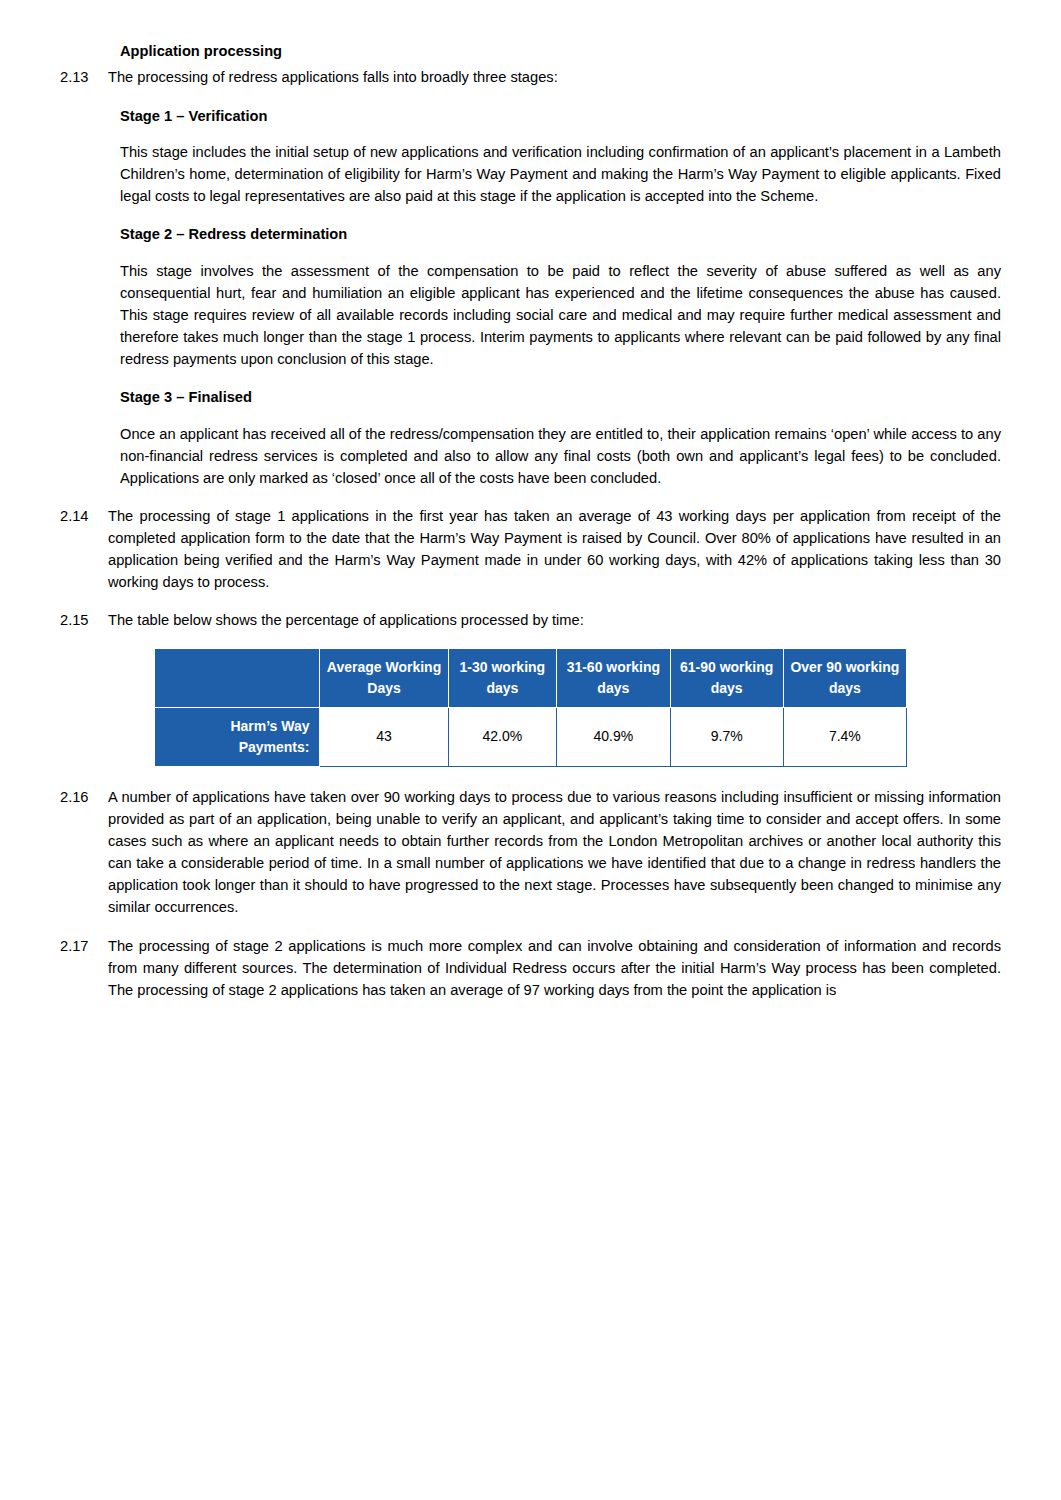Application processing
2.13
The processing of redress applications falls into broadly three stages:
Stage 1 – Verification
This stage includes the initial setup of new applications and verification including confirmation of an applicant’s placement in a Lambeth Children’s home, determination of eligibility for Harm’s Way Payment and making the Harm’s Way Payment to eligible applicants. Fixed legal costs to legal representatives are also paid at this stage if the application is accepted into the Scheme.
Stage 2 – Redress determination
This stage involves the assessment of the compensation to be paid to reflect the severity of abuse suffered as well as any consequential hurt, fear and humiliation an eligible applicant has experienced and the lifetime consequences the abuse has caused. This stage requires review of all available records including social care and medical and may require further medical assessment and therefore takes much longer than the stage 1 process. Interim payments to applicants where relevant can be paid followed by any final redress payments upon conclusion of this stage.
Stage 3 – Finalised
Once an applicant has received all of the redress/compensation they are entitled to, their application remains ‘open’ while access to any non-financial redress services is completed and also to allow any final costs (both own and applicant’s legal fees) to be concluded. Applications are only marked as ‘closed’ once all of the costs have been concluded.
2.14
The processing of stage 1 applications in the first year has taken an average of 43 working days per application from receipt of the completed application form to the date that the Harm’s Way Payment is raised by Council. Over 80% of applications have resulted in an application being verified and the Harm’s Way Payment made in under 60 working days, with 42% of applications taking less than 30 working days to process.
2.15
The table below shows the percentage of applications processed by time:
| | Average Working Days | 1-30 working days | 31-60 working days | 61-90 working days | Over 90 working days |
| --- | --- | --- | --- | --- | --- |
| Harm’s Way Payments: | 43 | 42.0% | 40.9% | 9.7% | 7.4% |
2.16
A number of applications have taken over 90 working days to process due to various reasons including insufficient or missing information provided as part of an application, being unable to verify an applicant, and applicant’s taking time to consider and accept offers. In some cases such as where an applicant needs to obtain further records from the London Metropolitan archives or another local authority this can take a considerable period of time. In a small number of applications we have identified that due to a change in redress handlers the application took longer than it should to have progressed to the next stage. Processes have subsequently been changed to minimise any similar occurrences.
2.17
The processing of stage 2 applications is much more complex and can involve obtaining and consideration of information and records from many different sources. The determination of Individual Redress occurs after the initial Harm’s Way process has been completed. The processing of stage 2 applications has taken an average of 97 working days from the point the application is